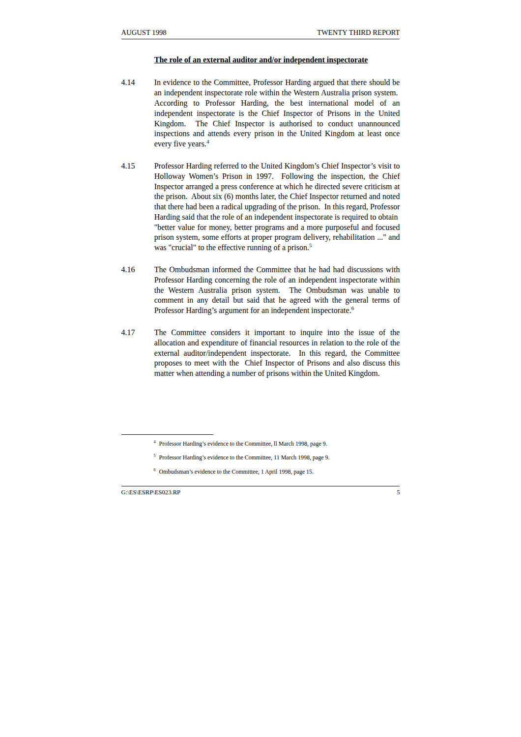AUGUST 1998
TWENTY THIRD REPORT
The role of an external auditor and/or independent inspectorate
4.14
In evidence to the Committee, Professor Harding argued that there should be an independent inspectorate role within the Western Australia prison system. According to Professor Harding, the best international model of an independent inspectorate is the Chief Inspector of Prisons in the United Kingdom. The Chief Inspector is authorised to conduct unannounced inspections and attends every prison in the United Kingdom at least once every five years.4
4.15
Professor Harding referred to the United Kingdom’s Chief Inspector’s visit to Holloway Women’s Prison in 1997. Following the inspection, the Chief Inspector arranged a press conference at which he directed severe criticism at the prison. About six (6) months later, the Chief Inspector returned and noted that there had been a radical upgrading of the prison. In this regard, Professor Harding said that the role of an independent inspectorate is required to obtain "better value for money, better programs and a more purposeful and focused prison system, some efforts at proper program delivery, rehabilitation ..." and was "crucial" to the effective running of a prison.5
4.16
The Ombudsman informed the Committee that he had had discussions with Professor Harding concerning the role of an independent inspectorate within the Western Australia prison system. The Ombudsman was unable to comment in any detail but said that he agreed with the general terms of Professor Harding’s argument for an independent inspectorate.6
4.17
The Committee considers it important to inquire into the issue of the allocation and expenditure of financial resources in relation to the role of the external auditor/independent inspectorate. In this regard, the Committee proposes to meet with the Chief Inspector of Prisons and also discuss this matter when attending a number of prisons within the United Kingdom.
4 Professor Harding’s evidence to the Committee, ll March 1998, page 9.
5 Professor Harding’s evidence to the Committee, 11 March 1998, page 9.
6 Ombudsman’s evidence to the Committee, 1 April 1998, page 15.
G:\ES\ESRP\ES023.RP
5